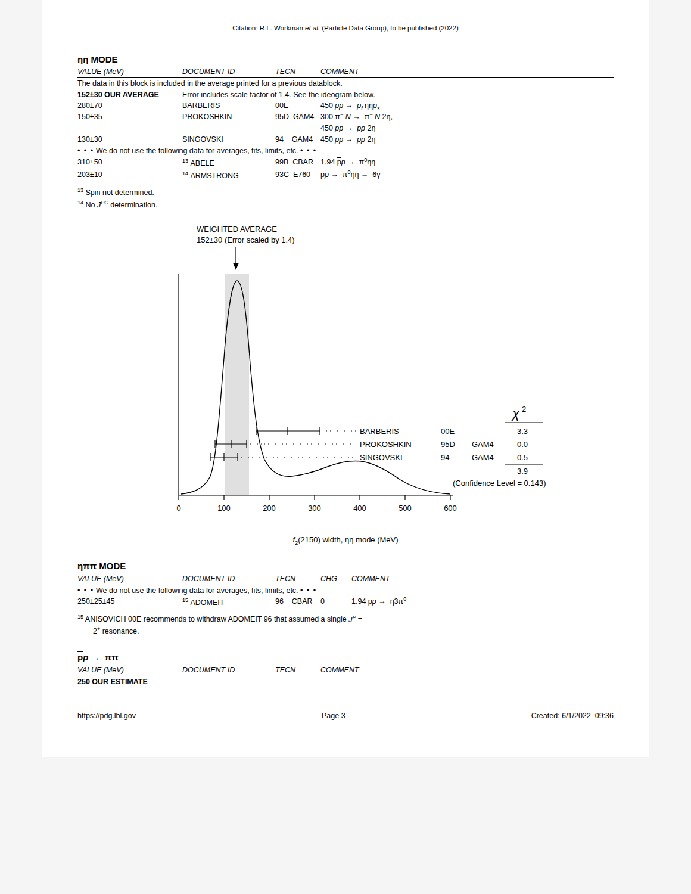Citation: R.L. Workman et al. (Particle Data Group), to be published (2022)
ηη MODE
| VALUE (MeV) | DOCUMENT ID | TECN | COMMENT |
| --- | --- | --- | --- |
| The data in this block is included in the average printed for a previous datablock. |
| 152±30 OUR AVERAGE | Error includes scale factor of 1.4. See the ideogram below. |
| 280±70 | BARBERIS | 00E | 450 pp → p f ηη p s |
| 150±35 | PROKOSHKIN | 95D GAM4 | 300 π − N → π − N 2η, |
| | | | 450 pp → pp 2η |
| 130±30 | SINGOVSKI | 94 GAM4 | 450 pp → pp 2η |
| • • • We do not use the following data for averages, fits, limits, etc. • • • |
| 310±50 | 13 ABELE | 99B CBAR | 1.94 p p → π 0 ηη |
| 203±10 | 14 ARMSTRONG | 93C E760 | p p → π 0 ηη → 6γ |
13 Spin not determined.
14 No JPC determination.
WEIGHTED AVERAGE 152±30 (Error scaled by 1.4) 0 100 200 300 400 500 600 χ 2 BARBERIS 00E 3.3 PROKOSHKIN 95D GAM4 0.0 SINGOVSKI 94 GAM4 0.5 3.9 (Confidence Level = 0.143)
f2(2150) width, ηη mode (MeV)
ηππ MODE
| VALUE (MeV) | DOCUMENT ID | TECN | CHG | COMMENT |
| --- | --- | --- | --- | --- |
| • • • We do not use the following data for averages, fits, limits, etc. • • • |
| 250±25±45 | 15 ADOMEIT | 96 CBAR | 0 | 1.94 p p → η3π 0 |
15 ANISOVICH 00E recommends to withdraw ADOMEIT 96 that assumed a single JP =
2+ resonance.
pp → ππ
| VALUE (MeV) | DOCUMENT ID | TECN | COMMENT |
| --- | --- | --- | --- |
| 250 OUR ESTIMATE | | | |
https://pdg.lbl.gov
Page 3
Created: 6/1/2022 09:36